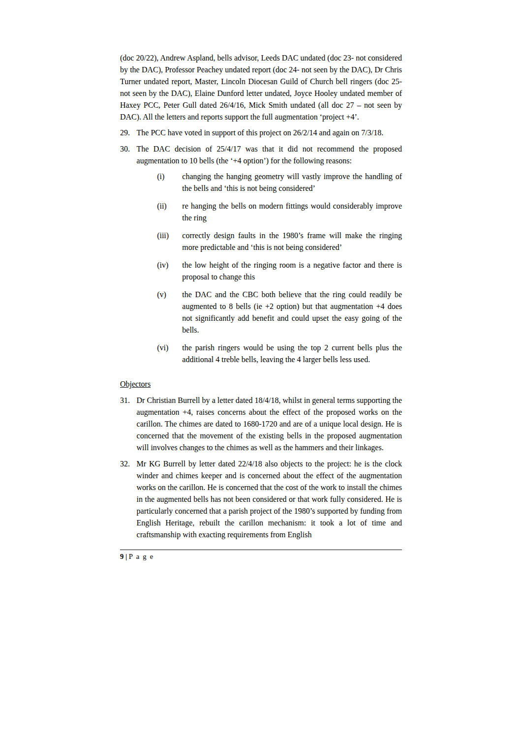(doc 20/22), Andrew Aspland, bells advisor, Leeds DAC undated (doc 23- not considered by the DAC), Professor Peachey undated report (doc 24- not seen by the DAC), Dr Chris Turner undated report, Master, Lincoln Diocesan Guild of Church bell ringers (doc 25- not seen by the DAC), Elaine Dunford letter undated, Joyce Hooley undated member of Haxey PCC, Peter Gull dated 26/4/16, Mick Smith undated (all doc 27 – not seen by DAC). All the letters and reports support the full augmentation ‘project +4’.
29. The PCC have voted in support of this project on 26/2/14 and again on 7/3/18.
30. The DAC decision of 25/4/17 was that it did not recommend the proposed augmentation to 10 bells (the ‘+4 option’) for the following reasons:
(i) changing the hanging geometry will vastly improve the handling of the bells and ‘this is not being considered’
(ii) re hanging the bells on modern fittings would considerably improve the ring
(iii) correctly design faults in the 1980’s frame will make the ringing more predictable and ‘this is not being considered’
(iv) the low height of the ringing room is a negative factor and there is proposal to change this
(v) the DAC and the CBC both believe that the ring could readily be augmented to 8 bells (ie +2 option) but that augmentation +4 does not significantly add benefit and could upset the easy going of the bells.
(vi) the parish ringers would be using the top 2 current bells plus the additional 4 treble bells, leaving the 4 larger bells less used.
Objectors
31. Dr Christian Burrell by a letter dated 18/4/18, whilst in general terms supporting the augmentation +4, raises concerns about the effect of the proposed works on the carillon. The chimes are dated to 1680-1720 and are of a unique local design. He is concerned that the movement of the existing bells in the proposed augmentation will involves changes to the chimes as well as the hammers and their linkages.
32. Mr KG Burrell by letter dated 22/4/18 also objects to the project: he is the clock winder and chimes keeper and is concerned about the effect of the augmentation works on the carillon. He is concerned that the cost of the work to install the chimes in the augmented bells has not been considered or that work fully considered. He is particularly concerned that a parish project of the 1980’s supported by funding from English Heritage, rebuilt the carillon mechanism: it took a lot of time and craftsmanship with exacting requirements from English
9 | P a g e